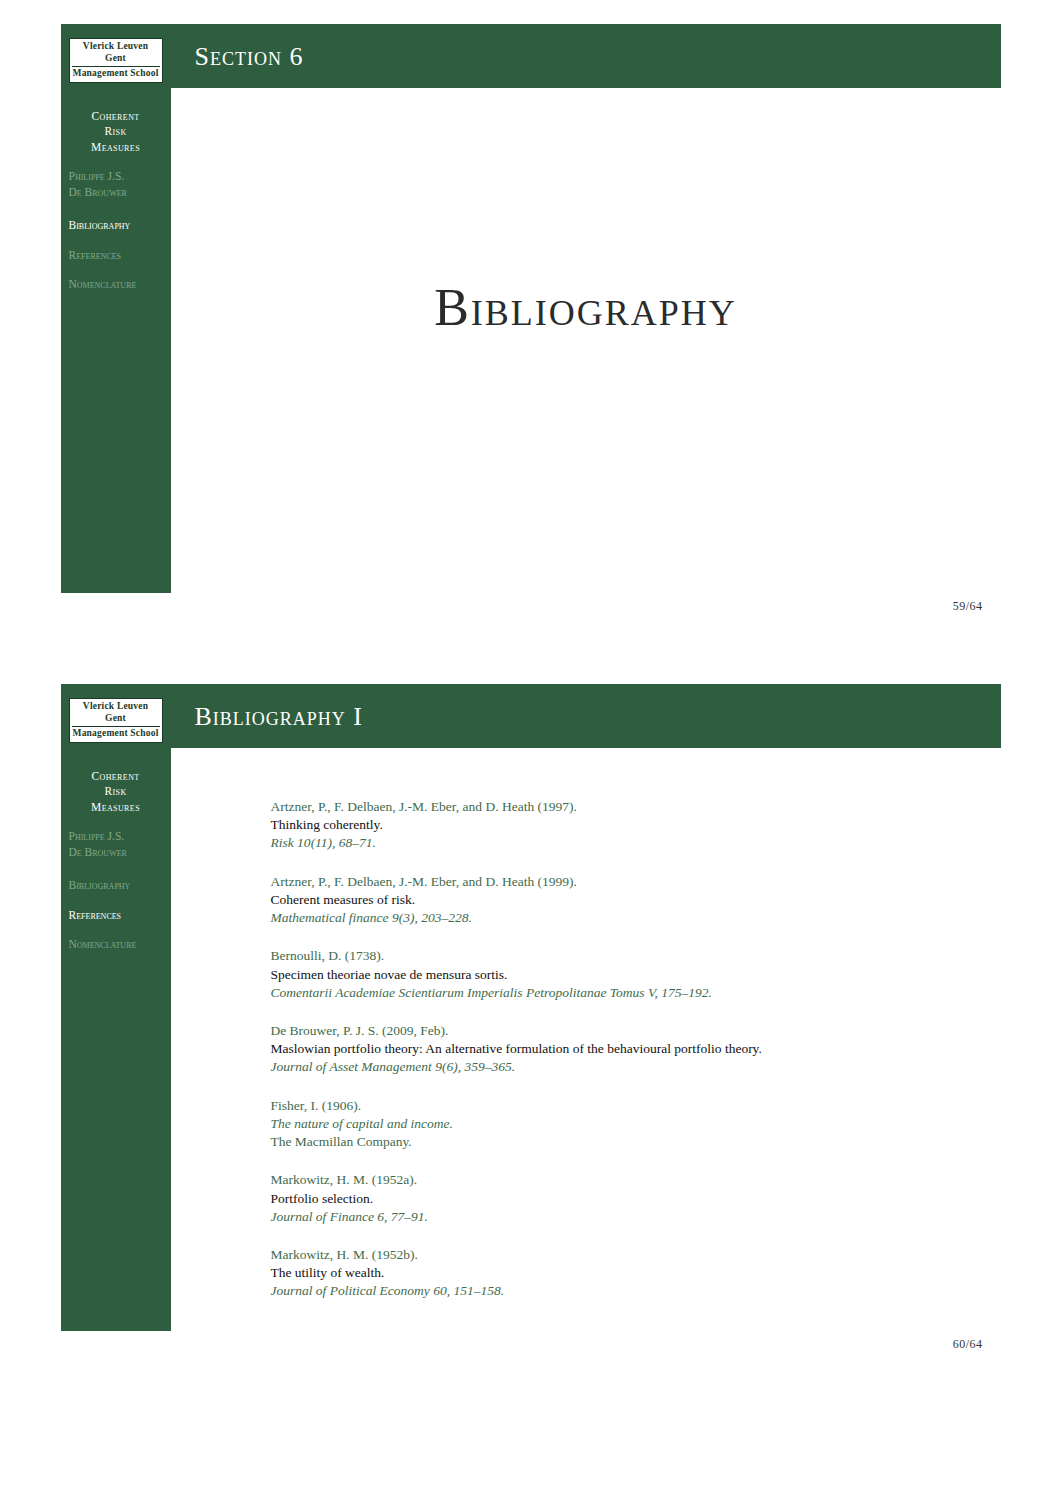Vlerick Leuven Gent
Management School
Coherent
Risk
Measures
Philippe J.S.
De Brouwer
Bibliography References Nomenclature
Section 6
Bibliography
59/64
Vlerick Leuven Gent
Management School
Coherent
Risk
Measures
Philippe J.S.
De Brouwer
Bibliography References Nomenclature
Bibliography I
Artzner, P., F. Delbaen, J.-M. Eber, and D. Heath (1997).
Thinking coherently.
Risk 10(11), 68–71.
Artzner, P., F. Delbaen, J.-M. Eber, and D. Heath (1999).
Coherent measures of risk.
Mathematical finance 9(3), 203–228.
Bernoulli, D. (1738).
Specimen theoriae novae de mensura sortis.
Comentarii Academiae Scientiarum Imperialis Petropolitanae Tomus V, 175–192.
De Brouwer, P. J. S. (2009, Feb).
Maslowian portfolio theory: An alternative formulation of the behavioural portfolio theory.
Journal of Asset Management 9(6), 359–365.
Fisher, I. (1906).
The nature of capital and income.
The Macmillan Company.
Markowitz, H. M. (1952a).
Portfolio selection.
Journal of Finance 6, 77–91.
Markowitz, H. M. (1952b).
The utility of wealth.
Journal of Political Economy 60, 151–158.
60/64